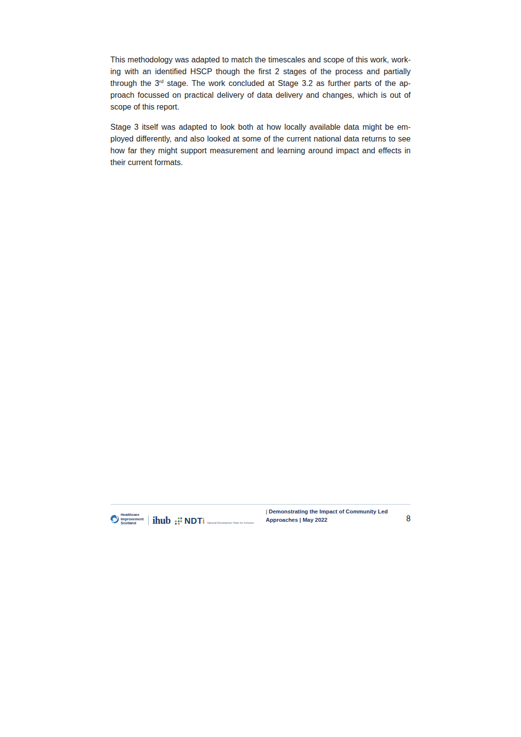This methodology was adapted to match the timescales and scope of this work, working with an identified HSCP though the first 2 stages of the process and partially through the 3rd stage. The work concluded at Stage 3.2 as further parts of the approach focussed on practical delivery of data delivery and changes, which is out of scope of this report.
Stage 3 itself was adapted to look both at how locally available data might be employed differently, and also looked at some of the current national data returns to see how far they might support measurement and learning around impact and effects in their current formats.
Healthcare Improvement Scotland
ihub
NDTi National Development Team for Inclusion
| Demonstrating the Impact of Community Led Approaches | May 2022
8